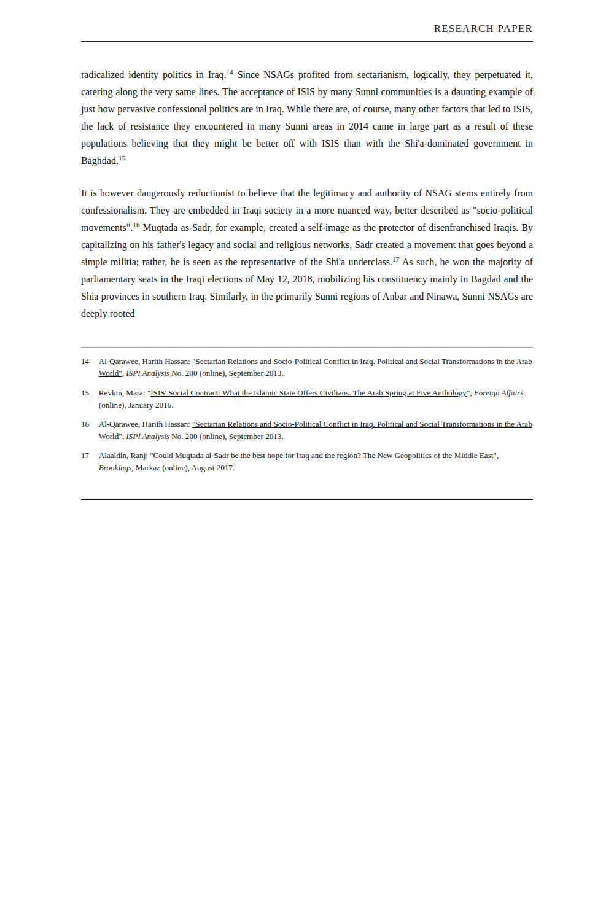RESEARCH PAPER
radicalized identity politics in Iraq.14 Since NSAGs profited from sectarianism, logically, they perpetuated it, catering along the very same lines. The acceptance of ISIS by many Sunni communities is a daunting example of just how pervasive confessional politics are in Iraq. While there are, of course, many other factors that led to ISIS, the lack of resistance they encountered in many Sunni areas in 2014 came in large part as a result of these populations believing that they might be better off with ISIS than with the Shi'a-dominated government in Baghdad.15
It is however dangerously reductionist to believe that the legitimacy and authority of NSAG stems entirely from confessionalism. They are embedded in Iraqi society in a more nuanced way, better described as "socio-political movements".16 Muqtada as-Sadr, for example, created a self-image as the protector of disenfranchised Iraqis. By capitalizing on his father's legacy and social and religious networks, Sadr created a movement that goes beyond a simple militia; rather, he is seen as the representative of the Shi'a underclass.17 As such, he won the majority of parliamentary seats in the Iraqi elections of May 12, 2018, mobilizing his constituency mainly in Bagdad and the Shia provinces in southern Iraq. Similarly, in the primarily Sunni regions of Anbar and Ninawa, Sunni NSAGs are deeply rooted
Al-Qarawee, Harith Hassan: "Sectarian Relations and Socio-Political Conflict in Iraq. Political and Social Transformations in the Arab World", ISPI Analysis No. 200 (online), September 2013.
Revkin, Mara: "ISIS' Social Contract: What the Islamic State Offers Civilians. The Arab Spring at Five Anthology", Foreign Affairs (online), January 2016.
Al-Qarawee, Harith Hassan: "Sectarian Relations and Socio-Political Conflict in Iraq. Political and Social Transformations in the Arab World", ISPI Analysis No. 200 (online), September 2013.
Alaaldin, Ranj: "Could Muqtada al-Sadr be the best hope for Iraq and the region? The New Geopolitics of the Middle East", Brookings, Markaz (online), August 2017.